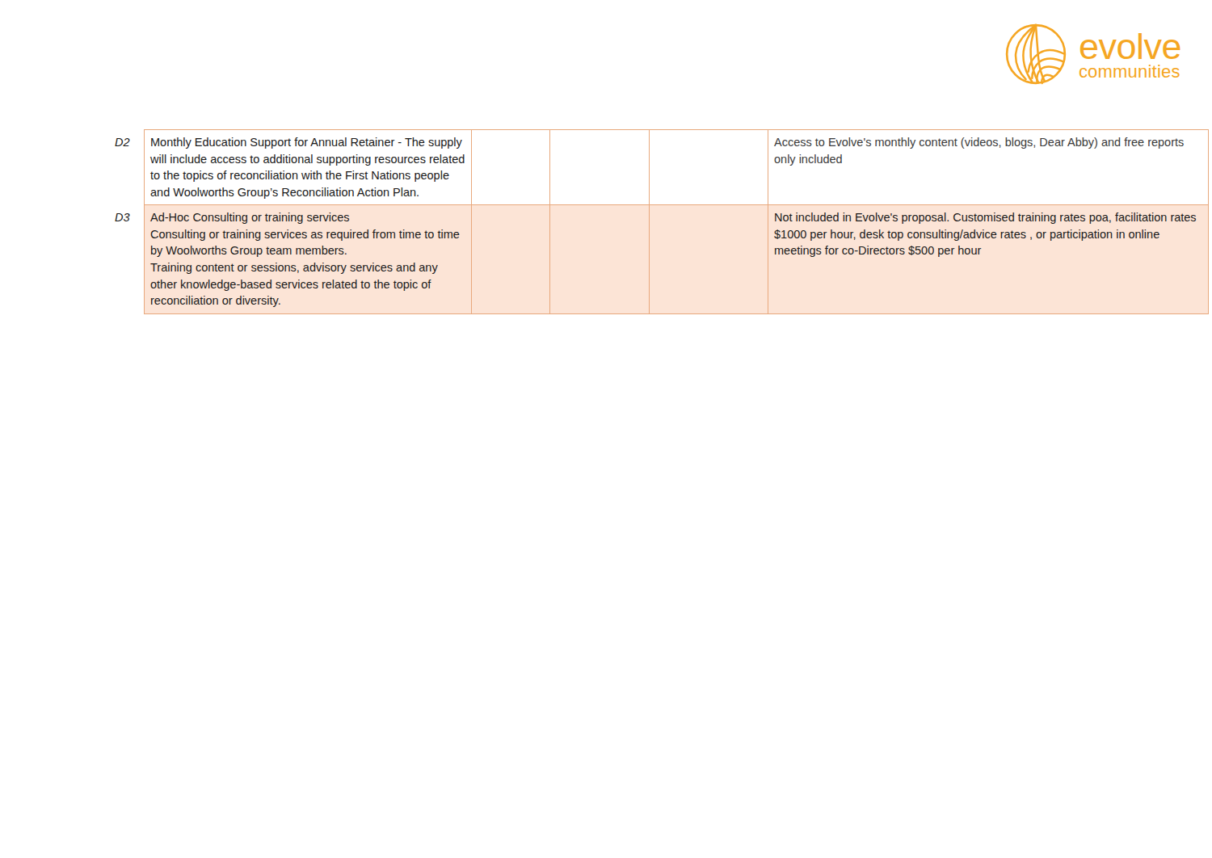evolve communities
| D2 | Monthly Education Support for Annual Retainer - The supply will include access to additional supporting resources related to the topics of reconciliation with the First Nations people and Woolworths Group’s Reconciliation Action Plan. | | | | Access to Evolve's monthly content (videos, blogs, Dear Abby) and free reports only included |
| D3 | Ad-Hoc Consulting or training services Consulting or training services as required from time to time by Woolworths Group team members. Training content or sessions, advisory services and any other knowledge-based services related to the topic of reconciliation or diversity. | | | | Not included in Evolve's proposal. Customised training rates poa, facilitation rates $1000 per hour, desk top consulting/advice rates , or participation in online meetings for co-Directors $500 per hour |